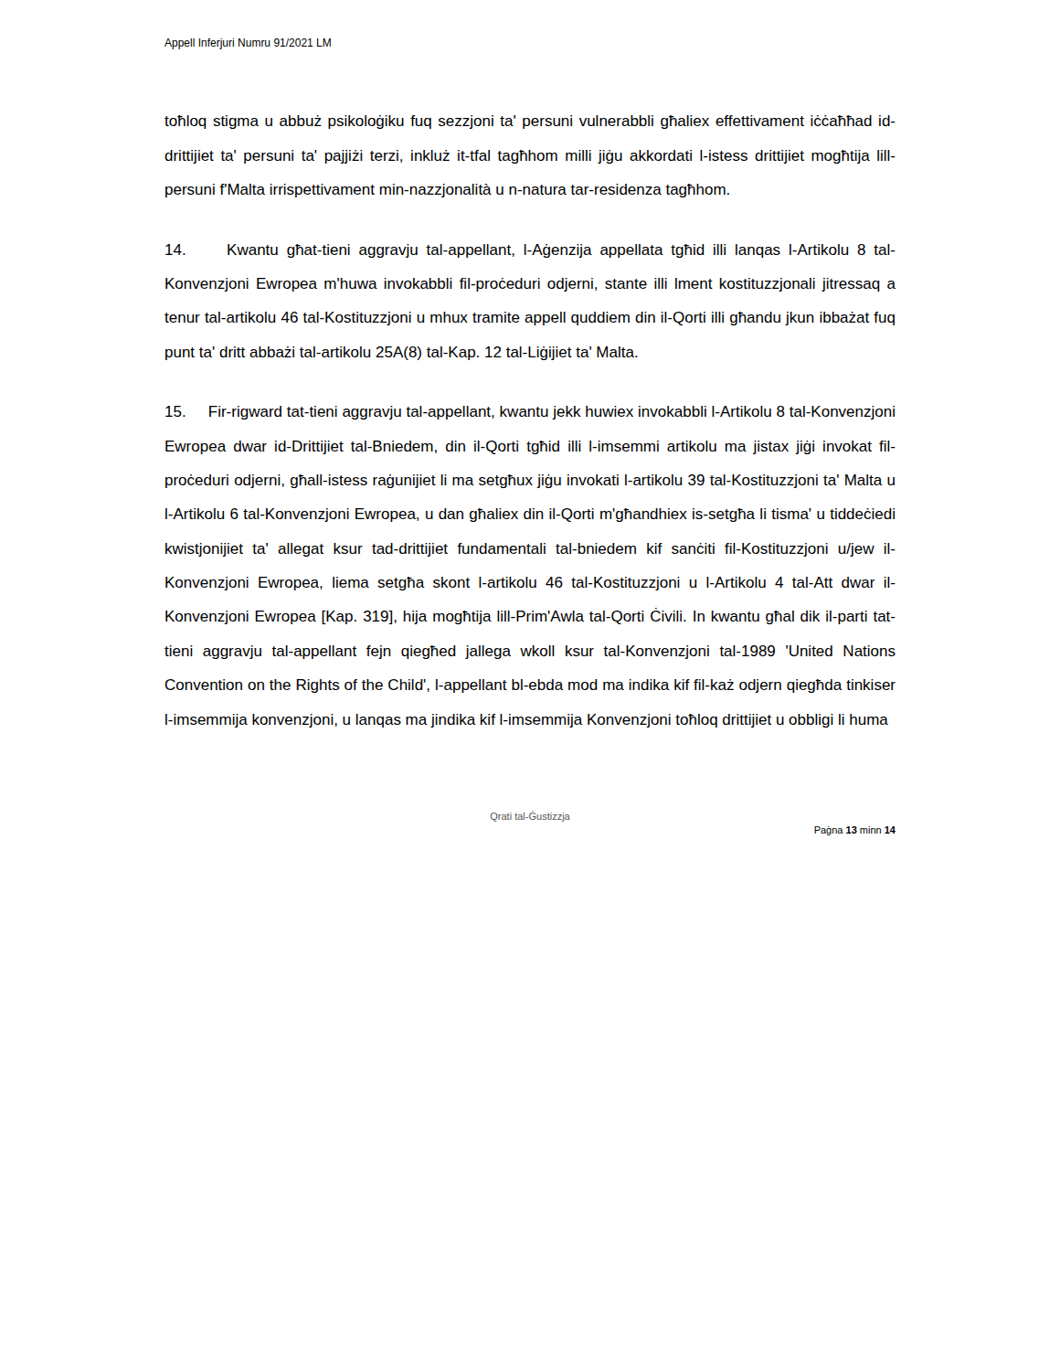Appell Inferjuri Numru 91/2021 LM
toħloq stigma u abbuż psikoloġiku fuq sezzjoni ta' persuni vulnerabbli għaliex effettivament iċċaħħad id-drittijiet ta' persuni ta' pajjiżi terzi, inkluż it-tfal tagħhom milli jiġu akkordati l-istess drittijiet mogħtija lill-persuni f'Malta irrispettivament min-nazzjonalità u n-natura tar-residenza tagħhom.
14. Kwantu għat-tieni aggravju tal-appellant, l-Aġenzija appellata tgħid illi lanqas l-Artikolu 8 tal-Konvenzjoni Ewropea m'huwa invokabbli fil-proċeduri odjerni, stante illi lment kostituzzjonali jitressaq a tenur tal-artikolu 46 tal-Kostituzzjoni u mhux tramite appell quddiem din il-Qorti illi għandu jkun ibbażat fuq punt ta' dritt abbażi tal-artikolu 25A(8) tal-Kap. 12 tal-Liġijiet ta' Malta.
15. Fir-rigward tat-tieni aggravju tal-appellant, kwantu jekk huwiex invokabbli l-Artikolu 8 tal-Konvenzjoni Ewropea dwar id-Drittijiet tal-Bniedem, din il-Qorti tgħid illi l-imsemmi artikolu ma jistax jiġi invokat fil-proċeduri odjerni, għall-istess raġunijiet li ma setgħux jiġu invokati l-artikolu 39 tal-Kostituzzjoni ta' Malta u l-Artikolu 6 tal-Konvenzjoni Ewropea, u dan għaliex din il-Qorti m'għandhiex is-setgħa li tisma' u tiddeċiedi kwistjonijiet ta' allegat ksur tad-drittijiet fundamentali tal-bniedem kif sanċiti fil-Kostituzzjoni u/jew il-Konvenzjoni Ewropea, liema setgħa skont l-artikolu 46 tal-Kostituzzjoni u l-Artikolu 4 tal-Att dwar il-Konvenzjoni Ewropea [Kap. 319], hija mogħtija lill-Prim'Awla tal-Qorti Ċivili. In kwantu għal dik il-parti tat-tieni aggravju tal-appellant fejn qiegħed jallega wkoll ksur tal-Konvenzjoni tal-1989 'United Nations Convention on the Rights of the Child', l-appellant bl-ebda mod ma indika kif fil-każ odjern qiegħda tinkiser l-imsemmija konvenzjoni, u lanqas ma jindika kif l-imsemmija Konvenzjoni toħloq drittijiet u obbligi li huma
Qrati tal-Ġustizzja
Paġna 13 minn 14